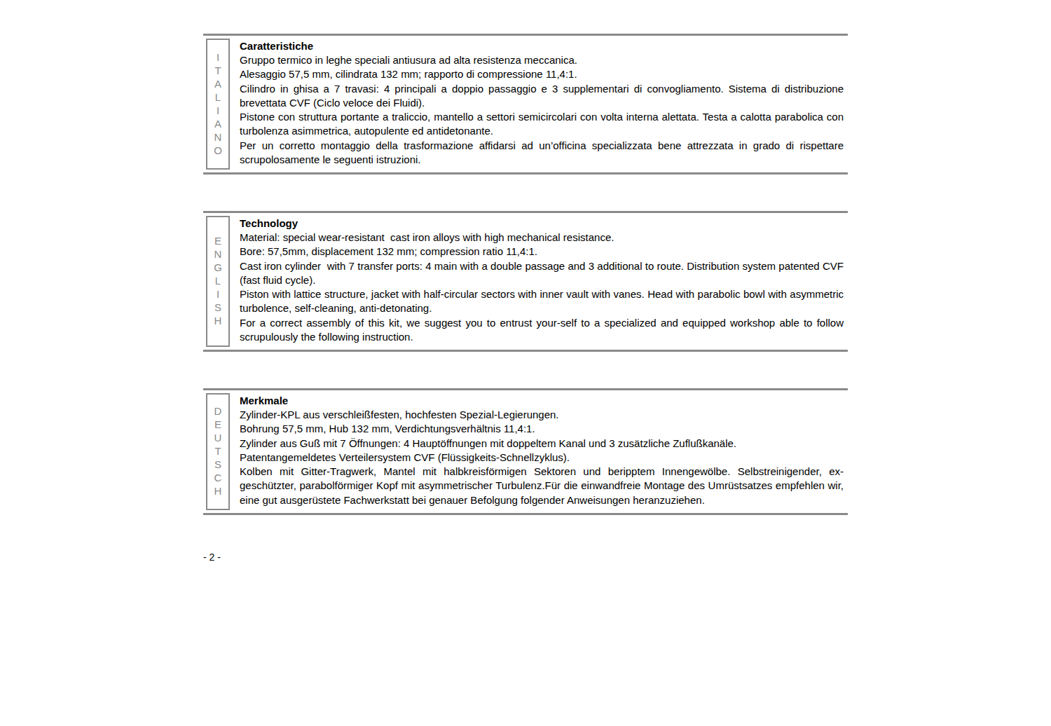ITALIANO
Caratteristiche
Gruppo termico in leghe speciali antiusura ad alta resistenza meccanica.
Alesaggio 57,5 mm, cilindrata 132 mm; rapporto di compressione 11,4:1.
Cilindro in ghisa a 7 travasi: 4 principali a doppio passaggio e 3 supplementari di convogliamento. Sistema di distribuzione brevettata CVF (Ciclo veloce dei Fluidi).
Pistone con struttura portante a traliccio, mantello a settori semicircolari con volta interna alettata. Testa a calotta parabolica con turbolenza asimmetrica, autopulente ed antidetonante.
Per un corretto montaggio della trasformazione affidarsi ad un’officina specializzata bene attrezzata in grado di rispettare scrupolosamente le seguenti istruzioni.
ENGLISH
Technology
Material: special wear-resistant cast iron alloys with high mechanical resistance.
Bore: 57,5mm, displacement 132 mm; compression ratio 11,4:1.
Cast iron cylinder with 7 transfer ports: 4 main with a double passage and 3 additional to route. Distribution system patented CVF (fast fluid cycle).
Piston with lattice structure, jacket with half-circular sectors with inner vault with vanes. Head with parabolic bowl with asymmetric turbolence, self-cleaning, anti-detonating.
For a correct assembly of this kit, we suggest you to entrust your-self to a specialized and equipped workshop able to follow scrupulously the following instruction.
DEUTSCH
Merkmale
Zylinder-KPL aus verschleißfesten, hochfesten Spezial-Legierungen.
Bohrung 57,5 mm, Hub 132 mm, Verdichtungsverhältnis 11,4:1.
Zylinder aus Guß mit 7 Öffnungen: 4 Hauptöffnungen mit doppeltem Kanal und 3 zusätzliche Zuflußkanäle.
Patentangemeldetes Verteilersystem CVF (Flüssigkeits-Schnellzyklus).
Kolben mit Gitter-Tragwerk, Mantel mit halbkreisförmigen Sektoren und beripptem Innengewölbe. Selbstreinigender, ex-geschützter, parabolförmiger Kopf mit asymmetrischer Turbulenz.Für die einwandfreie Montage des Umrüstsatzes empfehlen wir, eine gut ausgerüstete Fachwerkstatt bei genauer Befolgung folgender Anweisungen heranzuziehen.
- 2 -